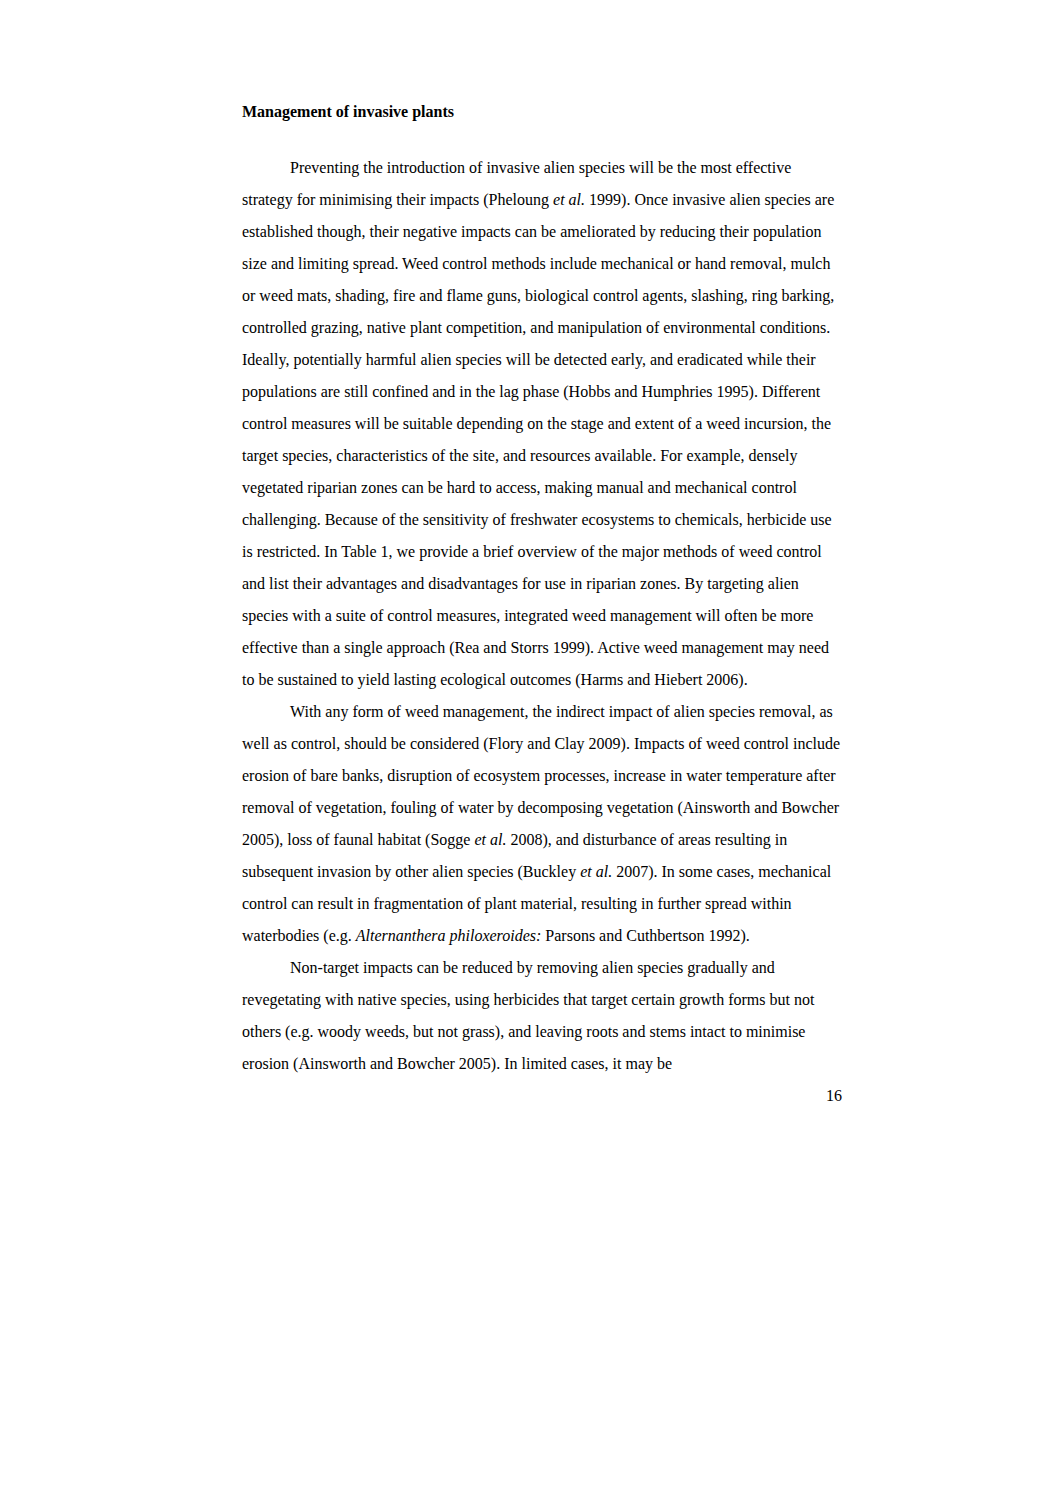Management of invasive plants
Preventing the introduction of invasive alien species will be the most effective strategy for minimising their impacts (Pheloung et al. 1999). Once invasive alien species are established though, their negative impacts can be ameliorated by reducing their population size and limiting spread. Weed control methods include mechanical or hand removal, mulch or weed mats, shading, fire and flame guns, biological control agents, slashing, ring barking, controlled grazing, native plant competition, and manipulation of environmental conditions. Ideally, potentially harmful alien species will be detected early, and eradicated while their populations are still confined and in the lag phase (Hobbs and Humphries 1995). Different control measures will be suitable depending on the stage and extent of a weed incursion, the target species, characteristics of the site, and resources available. For example, densely vegetated riparian zones can be hard to access, making manual and mechanical control challenging. Because of the sensitivity of freshwater ecosystems to chemicals, herbicide use is restricted. In Table 1, we provide a brief overview of the major methods of weed control and list their advantages and disadvantages for use in riparian zones. By targeting alien species with a suite of control measures, integrated weed management will often be more effective than a single approach (Rea and Storrs 1999). Active weed management may need to be sustained to yield lasting ecological outcomes (Harms and Hiebert 2006).
With any form of weed management, the indirect impact of alien species removal, as well as control, should be considered (Flory and Clay 2009). Impacts of weed control include erosion of bare banks, disruption of ecosystem processes, increase in water temperature after removal of vegetation, fouling of water by decomposing vegetation (Ainsworth and Bowcher 2005), loss of faunal habitat (Sogge et al. 2008), and disturbance of areas resulting in subsequent invasion by other alien species (Buckley et al. 2007). In some cases, mechanical control can result in fragmentation of plant material, resulting in further spread within waterbodies (e.g. Alternanthera philoxeroides: Parsons and Cuthbertson 1992).
Non-target impacts can be reduced by removing alien species gradually and revegetating with native species, using herbicides that target certain growth forms but not others (e.g. woody weeds, but not grass), and leaving roots and stems intact to minimise erosion (Ainsworth and Bowcher 2005). In limited cases, it may be
16